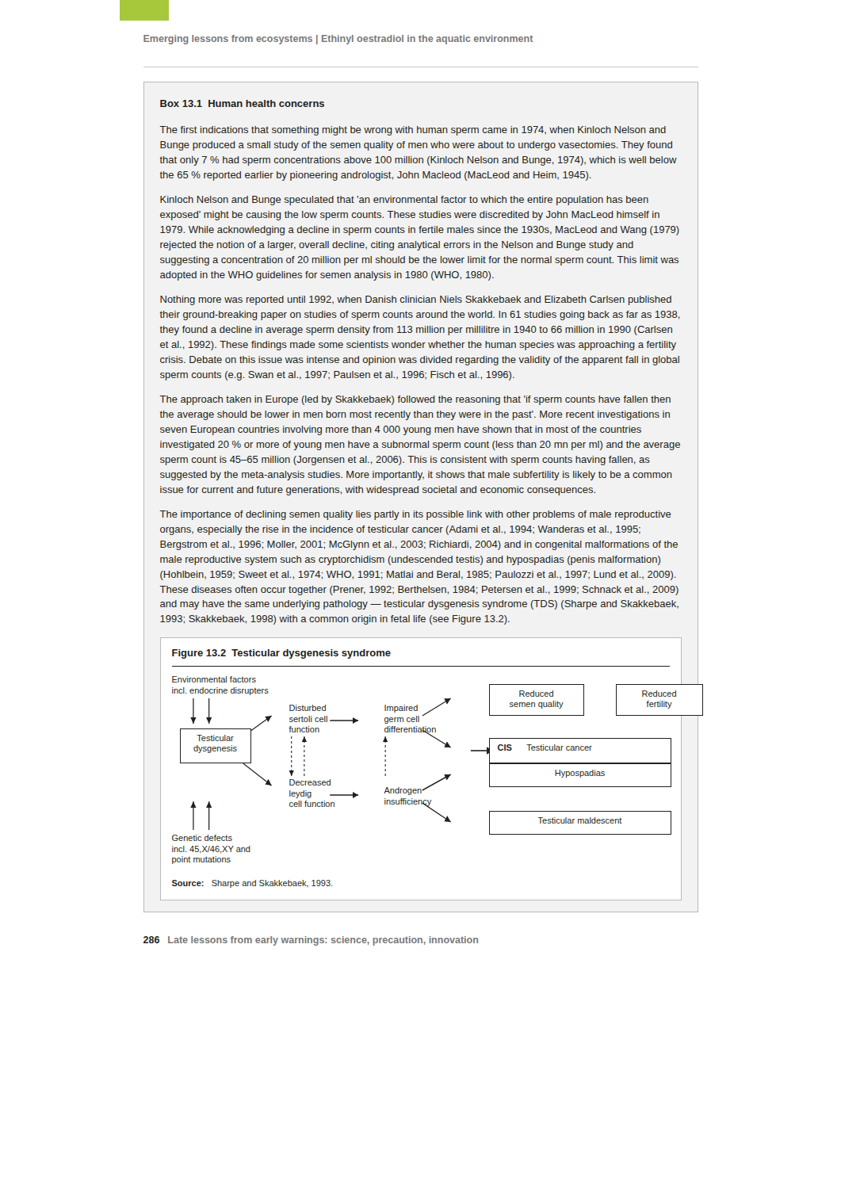Emerging lessons from ecosystems | Ethinyl oestradiol in the aquatic environment
Box 13.1 Human health concerns
The first indications that something might be wrong with human sperm came in 1974, when Kinloch Nelson and Bunge produced a small study of the semen quality of men who were about to undergo vasectomies. They found that only 7 % had sperm concentrations above 100 million (Kinloch Nelson and Bunge, 1974), which is well below the 65 % reported earlier by pioneering andrologist, John Macleod (MacLeod and Heim, 1945).
Kinloch Nelson and Bunge speculated that 'an environmental factor to which the entire population has been exposed' might be causing the low sperm counts. These studies were discredited by John MacLeod himself in 1979. While acknowledging a decline in sperm counts in fertile males since the 1930s, MacLeod and Wang (1979) rejected the notion of a larger, overall decline, citing analytical errors in the Nelson and Bunge study and suggesting a concentration of 20 million per ml should be the lower limit for the normal sperm count. This limit was adopted in the WHO guidelines for semen analysis in 1980 (WHO, 1980).
Nothing more was reported until 1992, when Danish clinician Niels Skakkebaek and Elizabeth Carlsen published their ground-breaking paper on studies of sperm counts around the world. In 61 studies going back as far as 1938, they found a decline in average sperm density from 113 million per millilitre in 1940 to 66 million in 1990 (Carlsen et al., 1992). These findings made some scientists wonder whether the human species was approaching a fertility crisis. Debate on this issue was intense and opinion was divided regarding the validity of the apparent fall in global sperm counts (e.g. Swan et al., 1997; Paulsen et al., 1996; Fisch et al., 1996).
The approach taken in Europe (led by Skakkebaek) followed the reasoning that 'if sperm counts have fallen then the average should be lower in men born most recently than they were in the past'. More recent investigations in seven European countries involving more than 4 000 young men have shown that in most of the countries investigated 20 % or more of young men have a subnormal sperm count (less than 20 mn per ml) and the average sperm count is 45–65 million (Jorgensen et al., 2006). This is consistent with sperm counts having fallen, as suggested by the meta-analysis studies. More importantly, it shows that male subfertility is likely to be a common issue for current and future generations, with widespread societal and economic consequences.
The importance of declining semen quality lies partly in its possible link with other problems of male reproductive organs, especially the rise in the incidence of testicular cancer (Adami et al., 1994; Wanderas et al., 1995; Bergstrom et al., 1996; Moller, 2001; McGlynn et al., 2003; Richiardi, 2004) and in congenital malformations of the male reproductive system such as cryptorchidism (undescended testis) and hypospadias (penis malformation) (Hohlbein, 1959; Sweet et al., 1974; WHO, 1991; Matlai and Beral, 1985; Paulozzi et al., 1997; Lund et al., 2009). These diseases often occur together (Prener, 1992; Berthelsen, 1984; Petersen et al., 1999; Schnack et al., 2009) and may have the same underlying pathology — testicular dysgenesis syndrome (TDS) (Sharpe and Skakkebaek, 1993; Skakkebaek, 1998) with a common origin in fetal life (see Figure 13.2).
Figure 13.2 Testicular dysgenesis syndrome
Environmental factors
incl. endocrine disrupters
Testicular
dysgenesis
Genetic defects
incl. 45,X/46,XY and
point mutations
Disturbed
sertoli cell
function
Decreased
leydig
cell function
Impaired
germ cell
differentiation
Androgen
insufficiency
Reduced
semen quality
Reduced
fertility
CIS Testicular cancer
Hypospadias
Testicular maldescent
Source: Sharpe and Skakkebaek, 1993.
286 Late lessons from early warnings: science, precaution, innovation